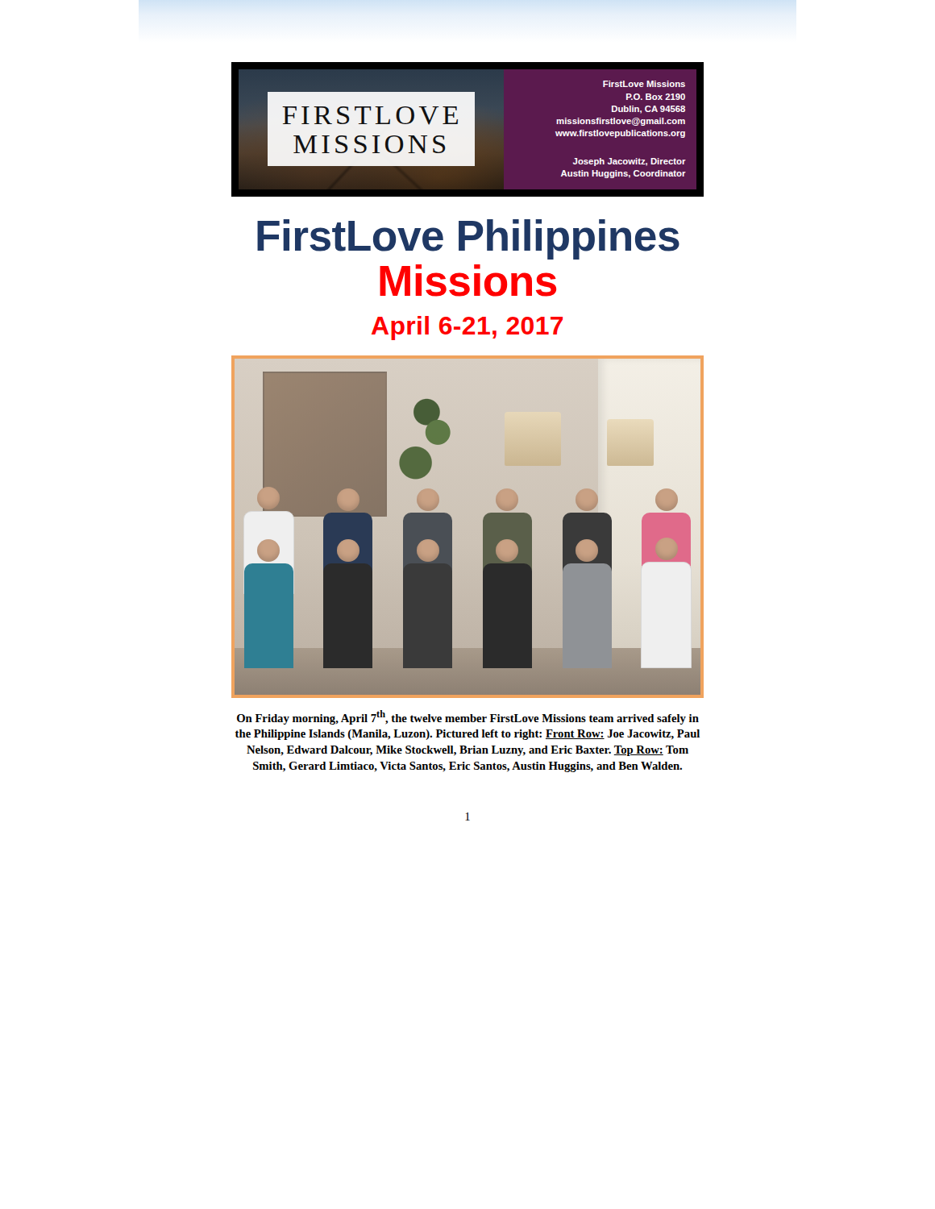FIRSTLOVE
MISSIONS
FirstLove Missions
P.O. Box 2190
Dublin, CA 94568
missionsfirstlove@gmail.com
www.firstlovepublications.org
Joseph Jacowitz, Director
Austin Huggins, Coordinator
FirstLove Philippines Missions
April 6-21, 2017
On Friday morning, April 7th, the twelve member FirstLove Missions team arrived safely in the Philippine Islands (Manila, Luzon). Pictured left to right: Front Row: Joe Jacowitz, Paul Nelson, Edward Dalcour, Mike Stockwell, Brian Luzny, and Eric Baxter. Top Row: Tom Smith, Gerard Limtiaco, Victa Santos, Eric Santos, Austin Huggins, and Ben Walden.
1